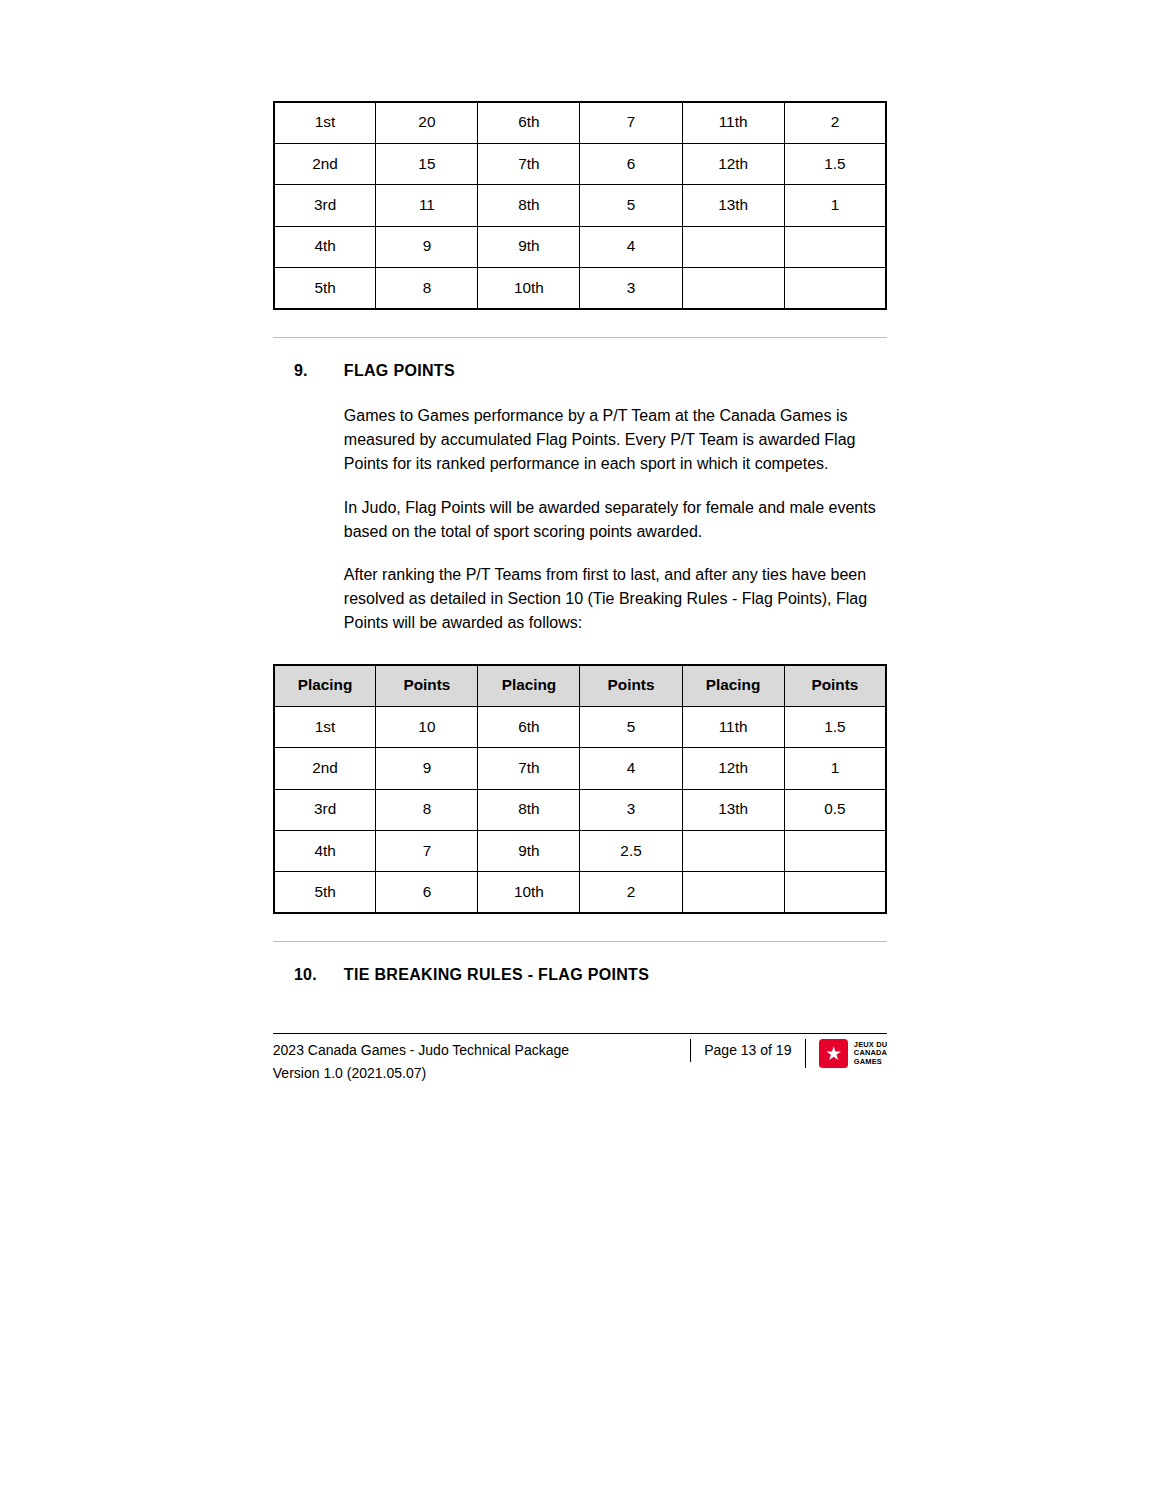| 1st | 20 | 6th | 7 | 11th | 2 |
| 2nd | 15 | 7th | 6 | 12th | 1.5 |
| 3rd | 11 | 8th | 5 | 13th | 1 |
| 4th | 9 | 9th | 4 | | |
| 5th | 8 | 10th | 3 | | |
9. FLAG POINTS
Games to Games performance by a P/T Team at the Canada Games is measured by accumulated Flag Points. Every P/T Team is awarded Flag Points for its ranked performance in each sport in which it competes.
In Judo, Flag Points will be awarded separately for female and male events based on the total of sport scoring points awarded.
After ranking the P/T Teams from first to last, and after any ties have been resolved as detailed in Section 10 (Tie Breaking Rules - Flag Points), Flag Points will be awarded as follows:
| Placing | Points | Placing | Points | Placing | Points |
| --- | --- | --- | --- | --- | --- |
| 1st | 10 | 6th | 5 | 11th | 1.5 |
| 2nd | 9 | 7th | 4 | 12th | 1 |
| 3rd | 8 | 8th | 3 | 13th | 0.5 |
| 4th | 7 | 9th | 2.5 | | |
| 5th | 6 | 10th | 2 | | |
10. TIE BREAKING RULES - FLAG POINTS
2023 Canada Games - Judo Technical Package
Version 1.0 (2021.05.07)
Page 13 of 19
Jeux du
Canada
Games